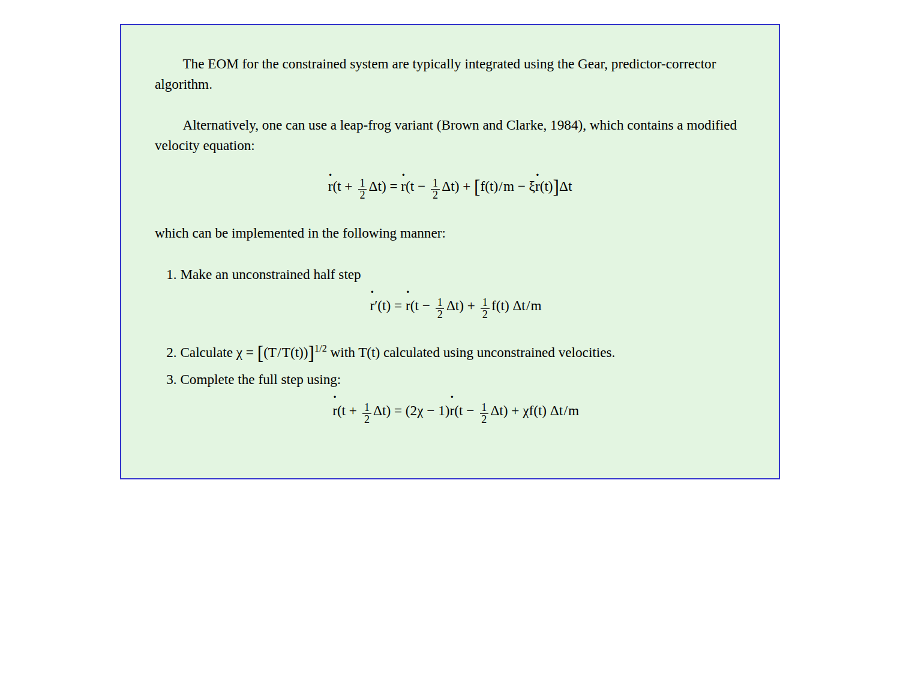The EOM for the constrained system are typically integrated using the Gear, predictor-corrector algorithm.
Alternatively, one can use a leap-frog variant (Brown and Clarke, 1984), which contains a modified velocity equation:
r(t + 12 Δt) = r(t − 12 Δt) + [f(t)/m − ξr(t)] Δt
which can be implemented in the following manner:
Make an unconstrained half step
r′(t) = r(t − 12 Δt) + 12f(t) Δt/m
Calculate χ = [(T/T(t))]1/2 with T(t) calculated using unconstrained velocities.
Complete the full step using:
r(t + 12 Δt) = (2χ − 1)r(t − 12 Δt) + χf(t) Δt/m